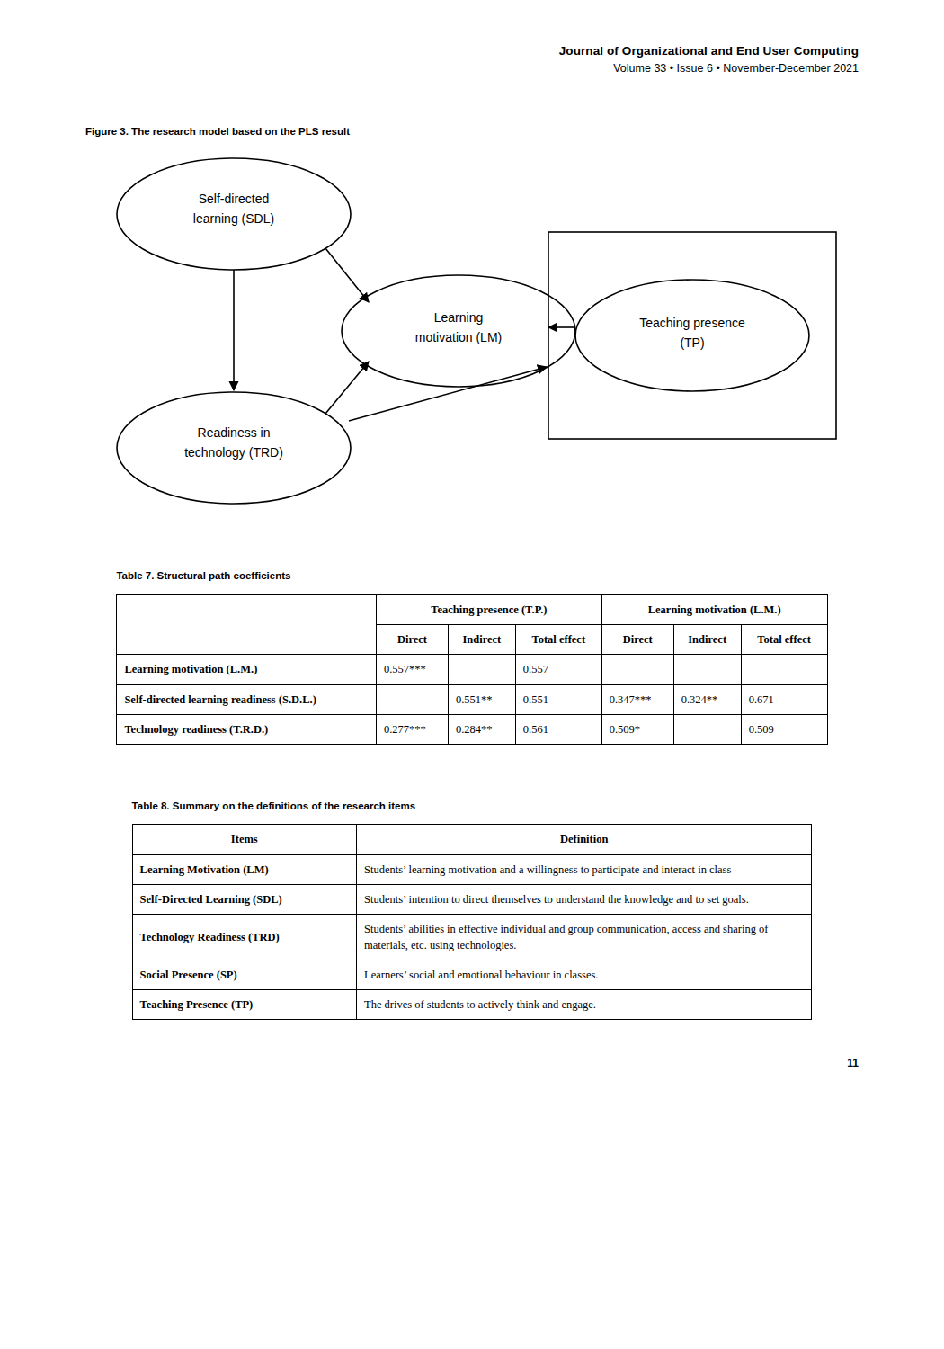Journal of Organizational and End User Computing
Volume 33 • Issue 6 • November-December 2021
Figure 3. The research model based on the PLS result
Self-directed learning (SDL) Readiness in technology (TRD) Learning motivation (LM) Teaching presence (TP)
Table 7. Structural path coefficients
| | Teaching presence (T.P.) | Learning motivation (L.M.) |
| --- | --- | --- |
| Direct | Indirect | Total effect | Direct | Indirect | Total effect |
| Learning motivation (L.M.) | 0.557*** | | 0.557 | | | |
| Self-directed learning readiness (S.D.L.) | | 0.551** | 0.551 | 0.347*** | 0.324** | 0.671 |
| Technology readiness (T.R.D.) | 0.277*** | 0.284** | 0.561 | 0.509* | | 0.509 |
Table 8. Summary on the definitions of the research items
| Items | Definition |
| --- | --- |
| Learning Motivation (LM) | Students’ learning motivation and a willingness to participate and interact in class |
| Self-Directed Learning (SDL) | Students’ intention to direct themselves to understand the knowledge and to set goals. |
| Technology Readiness (TRD) | Students’ abilities in effective individual and group communication, access and sharing of materials, etc. using technologies. |
| Social Presence (SP) | Learners’ social and emotional behaviour in classes. |
| Teaching Presence (TP) | The drives of students to actively think and engage. |
11